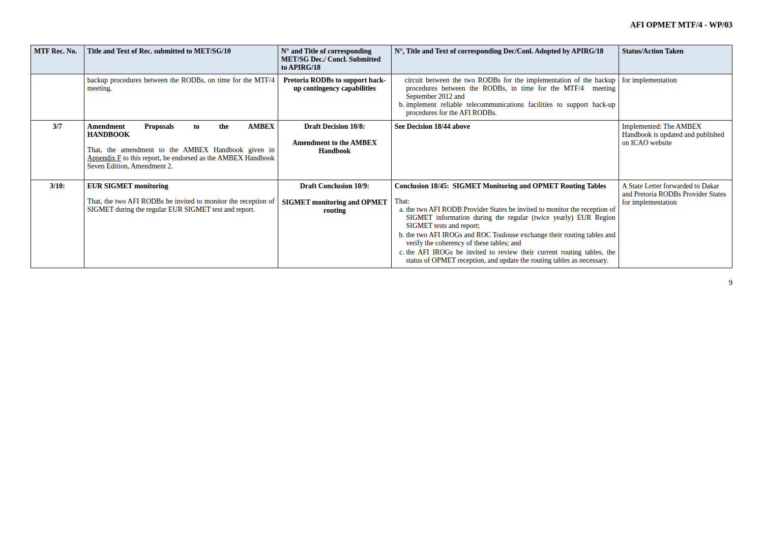AFI OPMET MTF/4 - WP/03
| MTF Rec. No. | Title and Text of Rec. submitted to MET/SG/10 | N° and Title of corresponding MET/SG Dec./ Concl. Submitted to APIRG/18 | N°, Title and Text of corresponding Dec/Conl. Adopted by APIRG/18 | Status/Action Taken |
| --- | --- | --- | --- | --- |
| | backup procedures between the RODBs, on time for the MTF/4 meeting. | Pretoria RODBs to support back-up contingency capabilities | circuit between the two RODBs for the implementation of the backup procedures between the RODBs, in time for the MTF/4 meeting September 2012 and implement reliable telecommunications facilities to support back-up procedures for the AFI RODBs. | for implementation |
| 3/7 | Amendment Proposals to the AMBEX HANDBOOK That, the amendment to the AMBEX Handbook given in Appendix F to this report, be endorsed as the AMBEX Handbook Seven Edition, Amendment 2. | Draft Decision 10/8: Amendment to the AMBEX Handbook | See Decision 18/44 above | Implemented: The AMBEX Handbook is updated and published on ICAO website |
| 3/10: | EUR SIGMET monitoring That, the two AFI RODBs be invited to monitor the reception of SIGMET during the regular EUR SIGMET test and report. | Draft Conclusion 10/9: SIGMET monitoring and OPMET routing | Conclusion 18/45: SIGMET Monitoring and OPMET Routing Tables That: the two AFI RODB Provider States be invited to monitor the reception of SIGMET information during the regular (twice yearly) EUR Region SIGMET tests and report; the two AFI IROGs and ROC Toulouse exchange their routing tables and verify the coherency of these tables; and the AFI IROGs be invited to review their current routing tables, the status of OPMET reception, and update the routing tables as necessary. | A State Letter forwarded to Dakar and Pretoria RODBs Provider States for implementation |
9